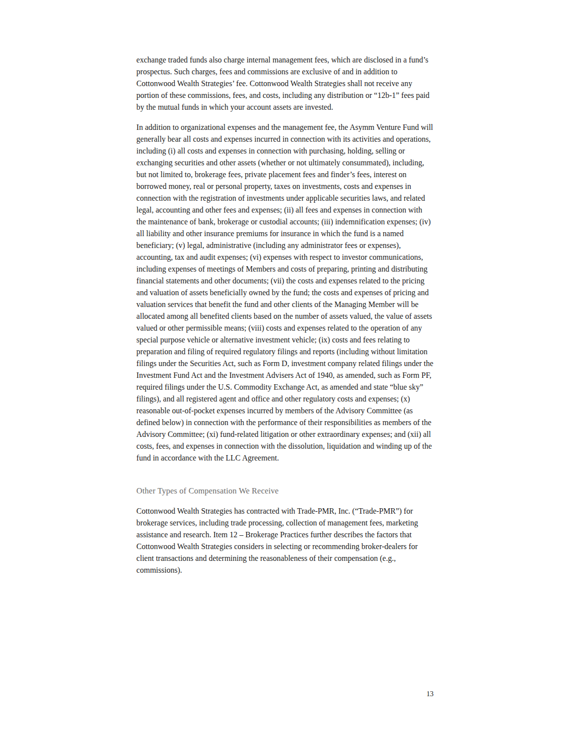exchange traded funds also charge internal management fees, which are disclosed in a fund’s prospectus. Such charges, fees and commissions are exclusive of and in addition to Cottonwood Wealth Strategies’ fee. Cottonwood Wealth Strategies shall not receive any portion of these commissions, fees, and costs, including any distribution or “12b-1” fees paid by the mutual funds in which your account assets are invested.
In addition to organizational expenses and the management fee, the Asymm Venture Fund will generally bear all costs and expenses incurred in connection with its activities and operations, including (i) all costs and expenses in connection with purchasing, holding, selling or exchanging securities and other assets (whether or not ultimately consummated), including, but not limited to, brokerage fees, private placement fees and finder’s fees, interest on borrowed money, real or personal property, taxes on investments, costs and expenses in connection with the registration of investments under applicable securities laws, and related legal, accounting and other fees and expenses; (ii) all fees and expenses in connection with the maintenance of bank, brokerage or custodial accounts; (iii) indemnification expenses; (iv) all liability and other insurance premiums for insurance in which the fund is a named beneficiary; (v) legal, administrative (including any administrator fees or expenses), accounting, tax and audit expenses; (vi) expenses with respect to investor communications, including expenses of meetings of Members and costs of preparing, printing and distributing financial statements and other documents; (vii) the costs and expenses related to the pricing and valuation of assets beneficially owned by the fund; the costs and expenses of pricing and valuation services that benefit the fund and other clients of the Managing Member will be allocated among all benefited clients based on the number of assets valued, the value of assets valued or other permissible means; (viii) costs and expenses related to the operation of any special purpose vehicle or alternative investment vehicle; (ix) costs and fees relating to preparation and filing of required regulatory filings and reports (including without limitation filings under the Securities Act, such as Form D, investment company related filings under the Investment Fund Act and the Investment Advisers Act of 1940, as amended, such as Form PF, required filings under the U.S. Commodity Exchange Act, as amended and state “blue sky” filings), and all registered agent and office and other regulatory costs and expenses; (x) reasonable out-of-pocket expenses incurred by members of the Advisory Committee (as defined below) in connection with the performance of their responsibilities as members of the Advisory Committee; (xi) fund-related litigation or other extraordinary expenses; and (xii) all costs, fees, and expenses in connection with the dissolution, liquidation and winding up of the fund in accordance with the LLC Agreement.
Other Types of Compensation We Receive
Cottonwood Wealth Strategies has contracted with Trade-PMR, Inc. (“Trade-PMR”) for brokerage services, including trade processing, collection of management fees, marketing assistance and research. Item 12 – Brokerage Practices further describes the factors that Cottonwood Wealth Strategies considers in selecting or recommending broker-dealers for client transactions and determining the reasonableness of their compensation (e.g., commissions).
13